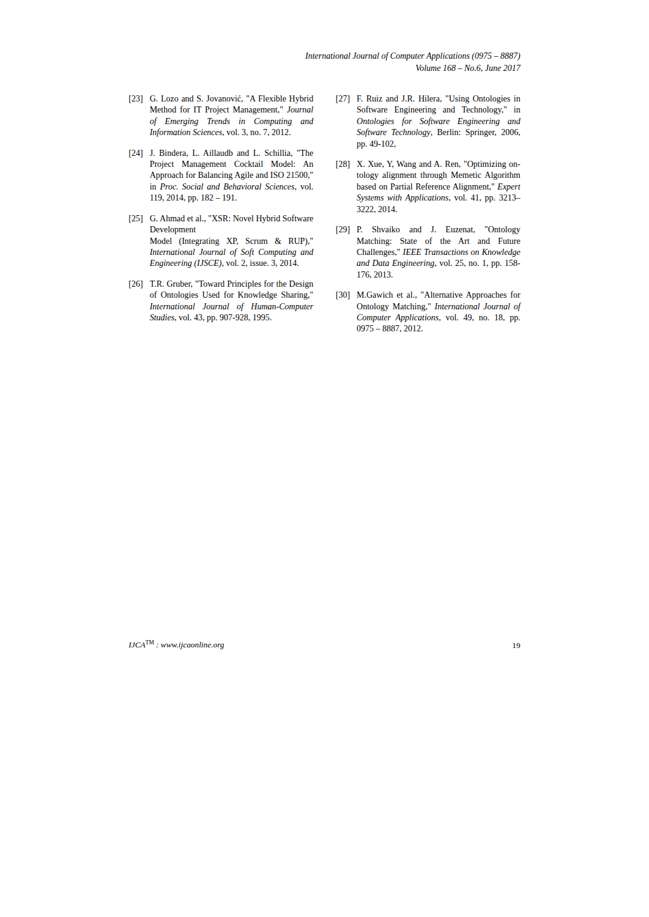International Journal of Computer Applications (0975 – 8887)
Volume 168 – No.6, June 2017
[23] G. Lozo and S. Jovanović, "A Flexible Hybrid Method for IT Project Management," Journal of Emerging Trends in Computing and Information Sciences, vol. 3, no. 7, 2012.
[24] J. Bindera, L. Aillaudb and L. Schillia, "The Project Management Cocktail Model: An Approach for Balancing Agile and ISO 21500," in Proc. Social and Behavioral Sciences, vol. 119, 2014, pp. 182 – 191.
[25] G. Ahmad et al., "XSR: Novel Hybrid Software Development Model (Integrating XP, Scrum & RUP)," International Journal of Soft Computing and Engineering (IJSCE), vol. 2, issue. 3, 2014.
[26] T.R. Gruber, "Toward Principles for the Design of Ontologies Used for Knowledge Sharing," International Journal of Human-Computer Studies, vol. 43, pp. 907-928, 1995.
[27] F. Ruiz and J.R. Hilera, "Using Ontologies in Software Engineering and Technology," in Ontologies for Software Engineering and Software Technology, Berlin: Springer, 2006, pp. 49-102,
[28] X. Xue, Y, Wang and A. Ren, "Optimizing ontology alignment through Memetic Algorithm based on Partial Reference Alignment," Expert Systems with Applications, vol. 41, pp. 3213–3222, 2014.
[29] P. Shvaiko and J. Euzenat, "Ontology Matching: State of the Art and Future Challenges," IEEE Transactions on Knowledge and Data Engineering, vol. 25, no. 1, pp. 158-176, 2013.
[30] M.Gawich et al., "Alternative Approaches for Ontology Matching," International Journal of Computer Applications, vol. 49, no. 18, pp. 0975 – 8887, 2012.
IJCATM : www.ijcaonline.org 19